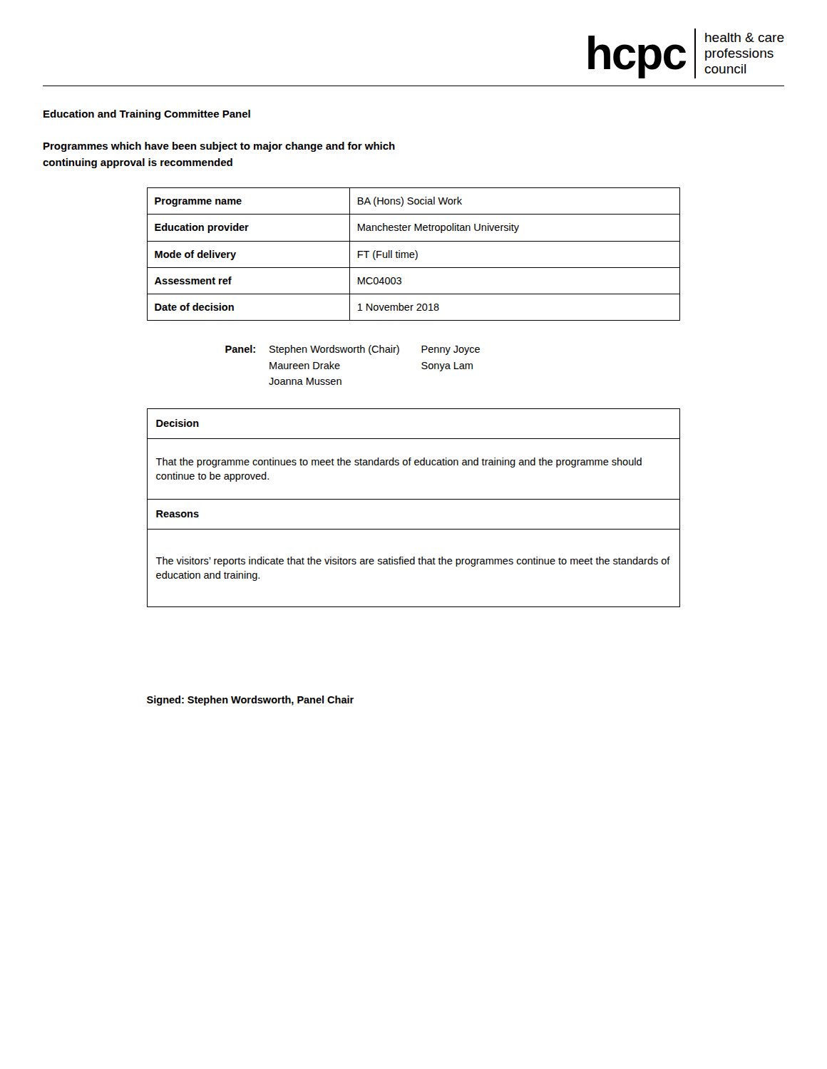hcpc
health & care
professions
council
Education and Training Committee Panel
Programmes which have been subject to major change and for which
continuing approval is recommended
| Programme name | BA (Hons) Social Work |
| Education provider | Manchester Metropolitan University |
| Mode of delivery | FT (Full time) |
| Assessment ref | MC04003 |
| Date of decision | 1 November 2018 |
| Panel: | Stephen Wordsworth (Chair) | Penny Joyce |
| | Maureen Drake | Sonya Lam |
| | Joanna Mussen | |
| Decision |
| That the programme continues to meet the standards of education and training and the programme should continue to be approved. |
| Reasons |
| The visitors’ reports indicate that the visitors are satisfied that the programmes continue to meet the standards of education and training. |
Signed: Stephen Wordsworth, Panel Chair